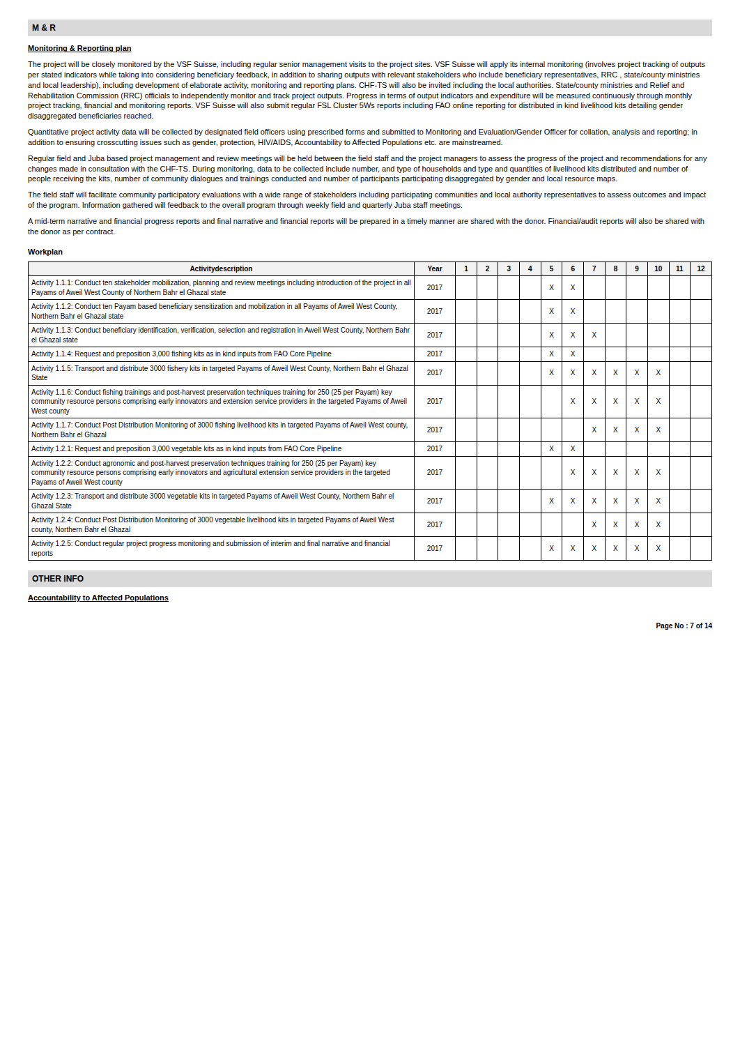M & R
Monitoring & Reporting plan
The project will be closely monitored by the VSF Suisse, including regular senior management visits to the project sites. VSF Suisse will apply its internal monitoring (involves project tracking of outputs per stated indicators while taking into considering beneficiary feedback, in addition to sharing outputs with relevant stakeholders who include beneficiary representatives, RRC , state/county ministries and local leadership), including development of elaborate activity, monitoring and reporting plans. CHF-TS will also be invited including the local authorities. State/county ministries and Relief and Rehabilitation Commission (RRC) officials to independently monitor and track project outputs. Progress in terms of output indicators and expenditure will be measured continuously through monthly project tracking, financial and monitoring reports. VSF Suisse will also submit regular FSL Cluster 5Ws reports including FAO online reporting for distributed in kind livelihood kits detailing gender disaggregated beneficiaries reached.
Quantitative project activity data will be collected by designated field officers using prescribed forms and submitted to Monitoring and Evaluation/Gender Officer for collation, analysis and reporting; in addition to ensuring crosscutting issues such as gender, protection, HIV/AIDS, Accountability to Affected Populations etc. are mainstreamed.
Regular field and Juba based project management and review meetings will be held between the field staff and the project managers to assess the progress of the project and recommendations for any changes made in consultation with the CHF-TS. During monitoring, data to be collected include number, and type of households and type and quantities of livelihood kits distributed and number of people receiving the kits, number of community dialogues and trainings conducted and number of participants participating disaggregated by gender and local resource maps.
The field staff will facilitate community participatory evaluations with a wide range of stakeholders including participating communities and local authority representatives to assess outcomes and impact of the program. Information gathered will feedback to the overall program through weekly field and quarterly Juba staff meetings.
A mid-term narrative and financial progress reports and final narrative and financial reports will be prepared in a timely manner are shared with the donor. Financial/audit reports will also be shared with the donor as per contract.
Workplan
| Activitydescription | Year | 1 | 2 | 3 | 4 | 5 | 6 | 7 | 8 | 9 | 10 | 11 | 12 |
| --- | --- | --- | --- | --- | --- | --- | --- | --- | --- | --- | --- | --- | --- |
| Activity 1.1.1: Conduct ten stakeholder mobilization, planning and review meetings including introduction of the project in all Payams of Aweil West County of Northern Bahr el Ghazal state | 2017 | | | | | X | X | | | | | | |
| Activity 1.1.2: Conduct ten Payam based beneficiary sensitization and mobilization in all Payams of Aweil West County, Northern Bahr el Ghazal state | 2017 | | | | | X | X | | | | | | |
| Activity 1.1.3: Conduct beneficiary identification, verification, selection and registration in Aweil West County, Northern Bahr el Ghazal state | 2017 | | | | | X | X | X | | | | | |
| Activity 1.1.4: Request and preposition 3,000 fishing kits as in kind inputs from FAO Core Pipeline | 2017 | | | | | X | X | | | | | | |
| Activity 1.1.5: Transport and distribute 3000 fishery kits in targeted Payams of Aweil West County, Northern Bahr el Ghazal State | 2017 | | | | | X | X | X | X | X | X | | |
| Activity 1.1.6: Conduct fishing trainings and post-harvest preservation techniques training for 250 (25 per Payam) key community resource persons comprising early innovators and extension service providers in the targeted Payams of Aweil West county | 2017 | | | | | | X | X | X | X | X | | |
| Activity 1.1.7: Conduct Post Distribution Monitoring of 3000 fishing livelihood kits in targeted Payams of Aweil West county, Northern Bahr el Ghazal | 2017 | | | | | | | X | X | X | X | | |
| Activity 1.2.1: Request and preposition 3,000 vegetable kits as in kind inputs from FAO Core Pipeline | 2017 | | | | | X | X | | | | | | |
| Activity 1.2.2: Conduct agronomic and post-harvest preservation techniques training for 250 (25 per Payam) key community resource persons comprising early innovators and agricultural extension service providers in the targeted Payams of Aweil West county | 2017 | | | | | | X | X | X | X | X | | |
| Activity 1.2.3: Transport and distribute 3000 vegetable kits in targeted Payams of Aweil West County, Northern Bahr el Ghazal State | 2017 | | | | | X | X | X | X | X | X | | |
| Activity 1.2.4: Conduct Post Distribution Monitoring of 3000 vegetable livelihood kits in targeted Payams of Aweil West county, Northern Bahr el Ghazal | 2017 | | | | | | | X | X | X | X | | |
| Activity 1.2.5: Conduct regular project progress monitoring and submission of interim and final narrative and financial reports | 2017 | | | | | X | X | X | X | X | X | | |
OTHER INFO
Accountability to Affected Populations
Page No : 7 of 14